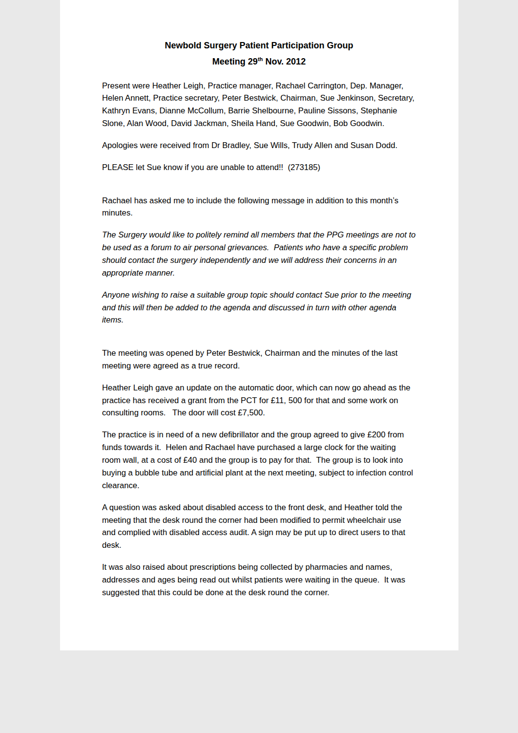Newbold Surgery Patient Participation Group
Meeting 29th Nov. 2012
Present were Heather Leigh, Practice manager, Rachael Carrington, Dep. Manager, Helen Annett, Practice secretary, Peter Bestwick, Chairman, Sue Jenkinson, Secretary, Kathryn Evans, Dianne McCollum, Barrie Shelbourne, Pauline Sissons, Stephanie Slone, Alan Wood, David Jackman, Sheila Hand, Sue Goodwin, Bob Goodwin.
Apologies were received from Dr Bradley, Sue Wills, Trudy Allen and Susan Dodd.
PLEASE let Sue know if you are unable to attend!! (273185)
Rachael has asked me to include the following message in addition to this month’s minutes.
The Surgery would like to politely remind all members that the PPG meetings are not to be used as a forum to air personal grievances. Patients who have a specific problem should contact the surgery independently and we will address their concerns in an appropriate manner.
Anyone wishing to raise a suitable group topic should contact Sue prior to the meeting and this will then be added to the agenda and discussed in turn with other agenda items.
The meeting was opened by Peter Bestwick, Chairman and the minutes of the last meeting were agreed as a true record.
Heather Leigh gave an update on the automatic door, which can now go ahead as the practice has received a grant from the PCT for £11, 500 for that and some work on consulting rooms. The door will cost £7,500.
The practice is in need of a new defibrillator and the group agreed to give £200 from funds towards it. Helen and Rachael have purchased a large clock for the waiting room wall, at a cost of £40 and the group is to pay for that. The group is to look into buying a bubble tube and artificial plant at the next meeting, subject to infection control clearance.
A question was asked about disabled access to the front desk, and Heather told the meeting that the desk round the corner had been modified to permit wheelchair use and complied with disabled access audit. A sign may be put up to direct users to that desk.
It was also raised about prescriptions being collected by pharmacies and names, addresses and ages being read out whilst patients were waiting in the queue. It was suggested that this could be done at the desk round the corner.